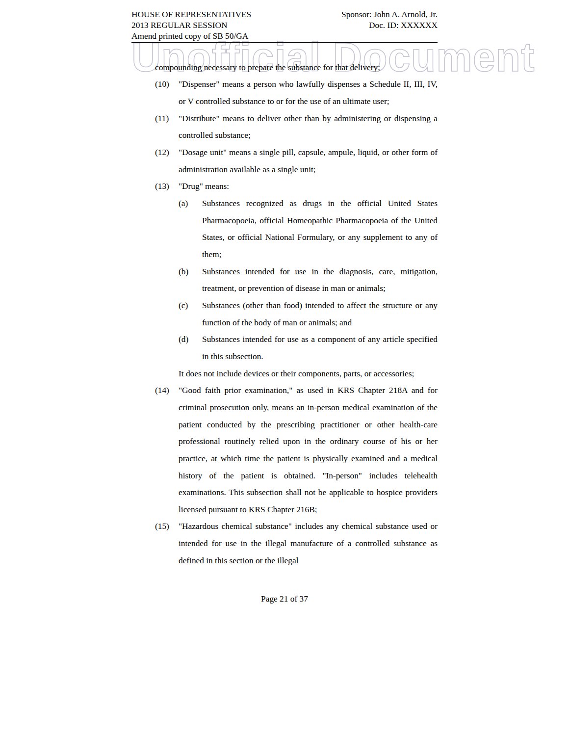Unofficial Document
HOUSE OF REPRESENTATIVES
Sponsor: John A. Arnold, Jr.
2013 REGULAR SESSION
Doc. ID: XXXXXX
Amend printed copy of SB 50/GA
compounding necessary to prepare the substance for that delivery;
(10)"Dispenser" means a person who lawfully dispenses a Schedule II, III, IV, or V controlled substance to or for the use of an ultimate user;
(11)"Distribute" means to deliver other than by administering or dispensing a controlled substance;
(12)"Dosage unit" means a single pill, capsule, ampule, liquid, or other form of administration available as a single unit;
(13)"Drug" means:
(a) Substances recognized as drugs in the official United States Pharmacopoeia, official Homeopathic Pharmacopoeia of the United States, or official National Formulary, or any supplement to any of them;
(b) Substances intended for use in the diagnosis, care, mitigation, treatment, or prevention of disease in man or animals;
(c) Substances (other than food) intended to affect the structure or any function of the body of man or animals; and
(d) Substances intended for use as a component of any article specified in this subsection.
It does not include devices or their components, parts, or accessories;
(14)"Good faith prior examination," as used in KRS Chapter 218A and for criminal prosecution only, means an in-person medical examination of the patient conducted by the prescribing practitioner or other health-care professional routinely relied upon in the ordinary course of his or her practice, at which time the patient is physically examined and a medical history of the patient is obtained. "In-person" includes telehealth examinations. This subsection shall not be applicable to hospice providers licensed pursuant to KRS Chapter 216B;
(15)"Hazardous chemical substance" includes any chemical substance used or intended for use in the illegal manufacture of a controlled substance as defined in this section or the illegal
Page 21 of 37